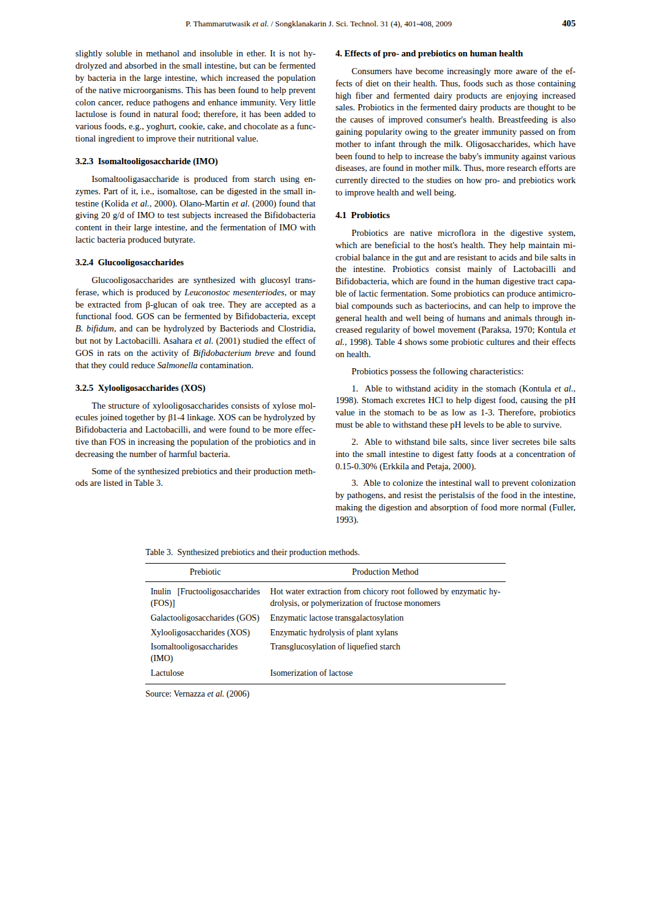P. Thammarutwasik et al. / Songklanakarin J. Sci. Technol. 31 (4), 401-408, 2009
405
slightly soluble in methanol and insoluble in ether. It is not hydrolyzed and absorbed in the small intestine, but can be fermented by bacteria in the large intestine, which increased the population of the native microorganisms. This has been found to help prevent colon cancer, reduce pathogens and enhance immunity. Very little lactulose is found in natural food; therefore, it has been added to various foods, e.g., yoghurt, cookie, cake, and chocolate as a functional ingredient to improve their nutritional value.
3.2.3 Isomaltooligosaccharide (IMO)
Isomaltooligasaccharide is produced from starch using enzymes. Part of it, i.e., isomaltose, can be digested in the small intestine (Kolida et al., 2000). Olano-Martin et al. (2000) found that giving 20 g/d of IMO to test subjects increased the Bifidobacteria content in their large intestine, and the fermentation of IMO with lactic bacteria produced butyrate.
3.2.4 Glucooligosaccharides
Glucooligosaccharides are synthesized with glucosyl transferase, which is produced by Leuconostoc mesenteriodes, or may be extracted from β-glucan of oak tree. They are accepted as a functional food. GOS can be fermented by Bifidobacteria, except B. bifidum, and can be hydrolyzed by Bacteriods and Clostridia, but not by Lactobacilli. Asahara et al. (2001) studied the effect of GOS in rats on the activity of Bifidobacterium breve and found that they could reduce Salmonella contamination.
3.2.5 Xylooligosaccharides (XOS)
The structure of xylooligosaccharides consists of xylose molecules joined together by β1-4 linkage. XOS can be hydrolyzed by Bifidobacteria and Lactobacilli, and were found to be more effective than FOS in increasing the population of the probiotics and in decreasing the number of harmful bacteria.
Some of the synthesized prebiotics and their production methods are listed in Table 3.
4. Effects of pro- and prebiotics on human health
Consumers have become increasingly more aware of the effects of diet on their health. Thus, foods such as those containing high fiber and fermented dairy products are enjoying increased sales. Probiotics in the fermented dairy products are thought to be the causes of improved consumer's health. Breastfeeding is also gaining popularity owing to the greater immunity passed on from mother to infant through the milk. Oligosaccharides, which have been found to help to increase the baby's immunity against various diseases, are found in mother milk. Thus, more research efforts are currently directed to the studies on how pro- and prebiotics work to improve health and well being.
4.1 Probiotics
Probiotics are native microflora in the digestive system, which are beneficial to the host's health. They help maintain microbial balance in the gut and are resistant to acids and bile salts in the intestine. Probiotics consist mainly of Lactobacilli and Bifidobacteria, which are found in the human digestive tract capable of lactic fermentation. Some probiotics can produce antimicrobial compounds such as bacteriocins, and can help to improve the general health and well being of humans and animals through increased regularity of bowel movement (Paraksa, 1970; Kontula et al., 1998). Table 4 shows some probiotic cultures and their effects on health.
Probiotics possess the following characteristics:
Able to withstand acidity in the stomach (Kontula et al., 1998). Stomach excretes HCl to help digest food, causing the pH value in the stomach to be as low as 1-3. Therefore, probiotics must be able to withstand these pH levels to be able to survive.
Able to withstand bile salts, since liver secretes bile salts into the small intestine to digest fatty foods at a concentration of 0.15-0.30% (Erkkila and Petaja, 2000).
Able to colonize the intestinal wall to prevent colonization by pathogens, and resist the peristalsis of the food in the intestine, making the digestion and absorption of food more normal (Fuller, 1993).
Table 3. Synthesized prebiotics and their production methods.
| Prebiotic | Production Method |
| --- | --- |
| Inulin [Fructooligosaccharides (FOS)] | Hot water extraction from chicory root followed by enzymatic hydrolysis, or polymerization of fructose monomers |
| Galactooligosaccharides (GOS) | Enzymatic lactose transgalactosylation |
| Xylooligosaccharides (XOS) | Enzymatic hydrolysis of plant xylans |
| Isomaltooligosaccharides (IMO) | Transglucosylation of liquefied starch |
| Lactulose | Isomerization of lactose |
Source: Vernazza et al. (2006)